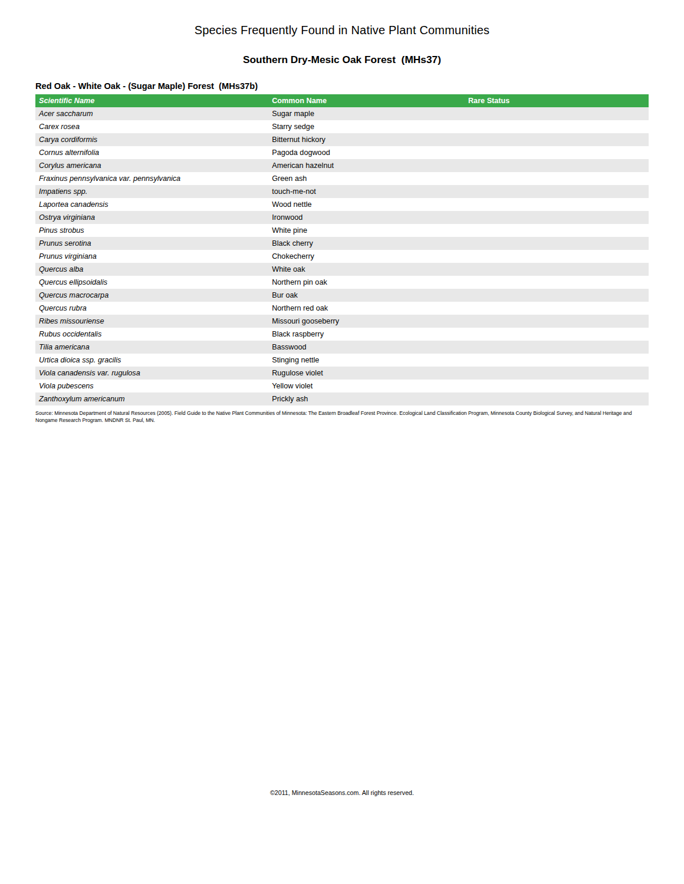Species Frequently Found in Native Plant Communities
Southern Dry-Mesic Oak Forest (MHs37)
Red Oak - White Oak - (Sugar Maple) Forest (MHs37b)
| Scientific Name | Common Name | Rare Status |
| --- | --- | --- |
| Acer saccharum | Sugar maple | |
| Carex rosea | Starry sedge | |
| Carya cordiformis | Bitternut hickory | |
| Cornus alternifolia | Pagoda dogwood | |
| Corylus americana | American hazelnut | |
| Fraxinus pennsylvanica var. pennsylvanica | Green ash | |
| Impatiens spp. | touch-me-not | |
| Laportea canadensis | Wood nettle | |
| Ostrya virginiana | Ironwood | |
| Pinus strobus | White pine | |
| Prunus serotina | Black cherry | |
| Prunus virginiana | Chokecherry | |
| Quercus alba | White oak | |
| Quercus ellipsoidalis | Northern pin oak | |
| Quercus macrocarpa | Bur oak | |
| Quercus rubra | Northern red oak | |
| Ribes missouriense | Missouri gooseberry | |
| Rubus occidentalis | Black raspberry | |
| Tilia americana | Basswood | |
| Urtica dioica ssp. gracilis | Stinging nettle | |
| Viola canadensis var. rugulosa | Rugulose violet | |
| Viola pubescens | Yellow violet | |
| Zanthoxylum americanum | Prickly ash | |
Source: Minnesota Department of Natural Resources (2005). Field Guide to the Native Plant Communities of Minnesota: The Eastern Broadleaf Forest Province. Ecological Land Classification Program, Minnesota County Biological Survey, and Natural Heritage and Nongame Research Program. MNDNR St. Paul, MN.
©2011, MinnesotaSeasons.com. All rights reserved.